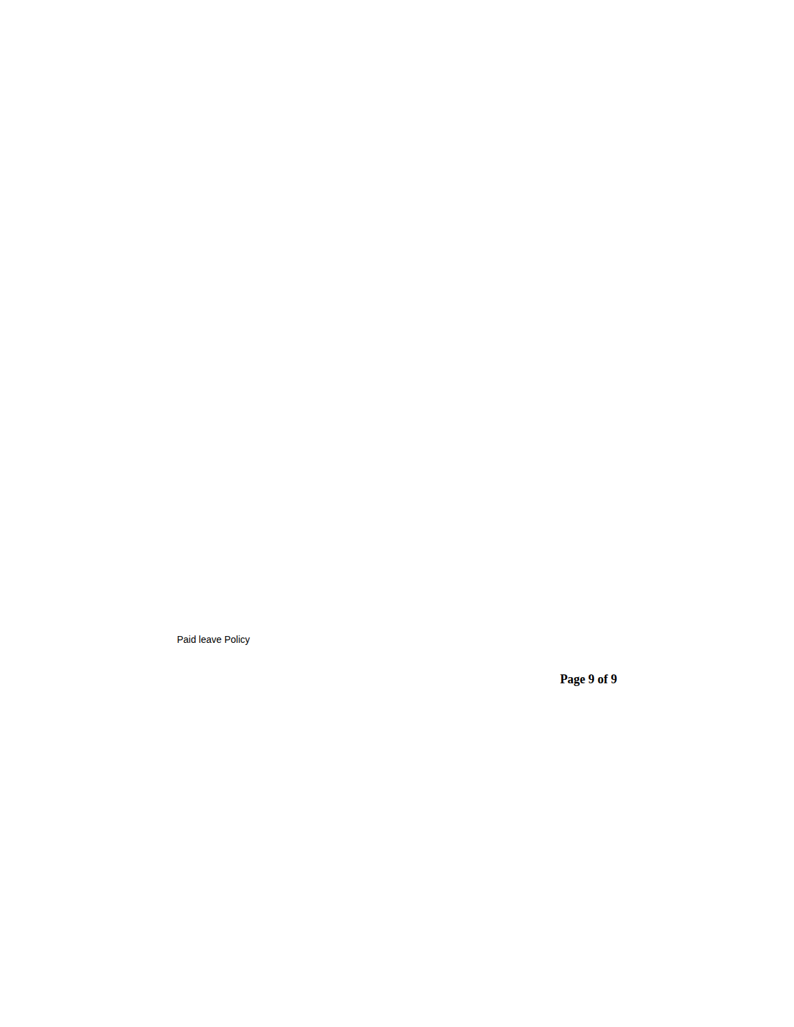Paid leave Policy
Page 9 of 9